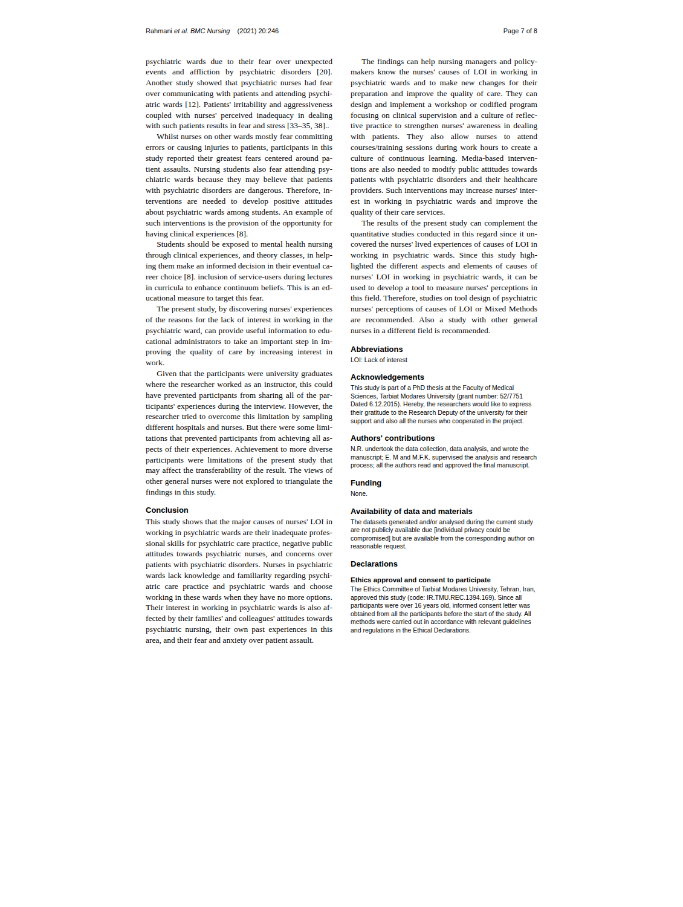Rahmani et al. BMC Nursing (2021) 20:246
Page 7 of 8
psychiatric wards due to their fear over unexpected events and affliction by psychiatric disorders [20]. Another study showed that psychiatric nurses had fear over communicating with patients and attending psychiatric wards [12]. Patients' irritability and aggressiveness coupled with nurses' perceived inadequacy in dealing with such patients results in fear and stress [33–35, 38]..
Whilst nurses on other wards mostly fear committing errors or causing injuries to patients, participants in this study reported their greatest fears centered around patient assaults. Nursing students also fear attending psychiatric wards because they may believe that patients with psychiatric disorders are dangerous. Therefore, interventions are needed to develop positive attitudes about psychiatric wards among students. An example of such interventions is the provision of the opportunity for having clinical experiences [8].
Students should be exposed to mental health nursing through clinical experiences, and theory classes, in helping them make an informed decision in their eventual career choice [8]. inclusion of service-users during lectures in curricula to enhance continuum beliefs. This is an educational measure to target this fear.
The present study, by discovering nurses' experiences of the reasons for the lack of interest in working in the psychiatric ward, can provide useful information to educational administrators to take an important step in improving the quality of care by increasing interest in work.
Given that the participants were university graduates where the researcher worked as an instructor, this could have prevented participants from sharing all of the participants' experiences during the interview. However, the researcher tried to overcome this limitation by sampling different hospitals and nurses. But there were some limitations that prevented participants from achieving all aspects of their experiences. Achievement to more diverse participants were limitations of the present study that may affect the transferability of the result. The views of other general nurses were not explored to triangulate the findings in this study.
Conclusion
This study shows that the major causes of nurses' LOI in working in psychiatric wards are their inadequate professional skills for psychiatric care practice, negative public attitudes towards psychiatric nurses, and concerns over patients with psychiatric disorders. Nurses in psychiatric wards lack knowledge and familiarity regarding psychiatric care practice and psychiatric wards and choose working in these wards when they have no more options. Their interest in working in psychiatric wards is also affected by their families' and colleagues' attitudes towards psychiatric nursing, their own past experiences in this area, and their fear and anxiety over patient assault.
The findings can help nursing managers and policymakers know the nurses' causes of LOI in working in psychiatric wards and to make new changes for their preparation and improve the quality of care. They can design and implement a workshop or codified program focusing on clinical supervision and a culture of reflective practice to strengthen nurses' awareness in dealing with patients. They also allow nurses to attend courses/training sessions during work hours to create a culture of continuous learning. Media-based interventions are also needed to modify public attitudes towards patients with psychiatric disorders and their healthcare providers. Such interventions may increase nurses' interest in working in psychiatric wards and improve the quality of their care services.
The results of the present study can complement the quantitative studies conducted in this regard since it uncovered the nurses' lived experiences of causes of LOI in working in psychiatric wards. Since this study highlighted the different aspects and elements of causes of nurses' LOI in working in psychiatric wards, it can be used to develop a tool to measure nurses' perceptions in this field. Therefore, studies on tool design of psychiatric nurses' perceptions of causes of LOI or Mixed Methods are recommended. Also a study with other general nurses in a different field is recommended.
Abbreviations
LOI: Lack of interest
Acknowledgements
This study is part of a PhD thesis at the Faculty of Medical Sciences, Tarbiat Modares University (grant number: 52/7751 Dated 6.12.2015). Hereby, the researchers would like to express their gratitude to the Research Deputy of the university for their support and also all the nurses who cooperated in the project.
Authors' contributions
N.R. undertook the data collection, data analysis, and wrote the manuscript; E. M and M.F.K. supervised the analysis and research process; all the authors read and approved the final manuscript.
Funding
None.
Availability of data and materials
The datasets generated and/or analysed during the current study are not publicly available due [individual privacy could be compromised] but are available from the corresponding author on reasonable request.
Declarations
Ethics approval and consent to participate
The Ethics Committee of Tarbiat Modares University, Tehran, Iran, approved this study (code: IR.TMU.REC.1394.169). Since all participants were over 16 years old, informed consent letter was obtained from all the participants before the start of the study. All methods were carried out in accordance with relevant guidelines and regulations in the Ethical Declarations.